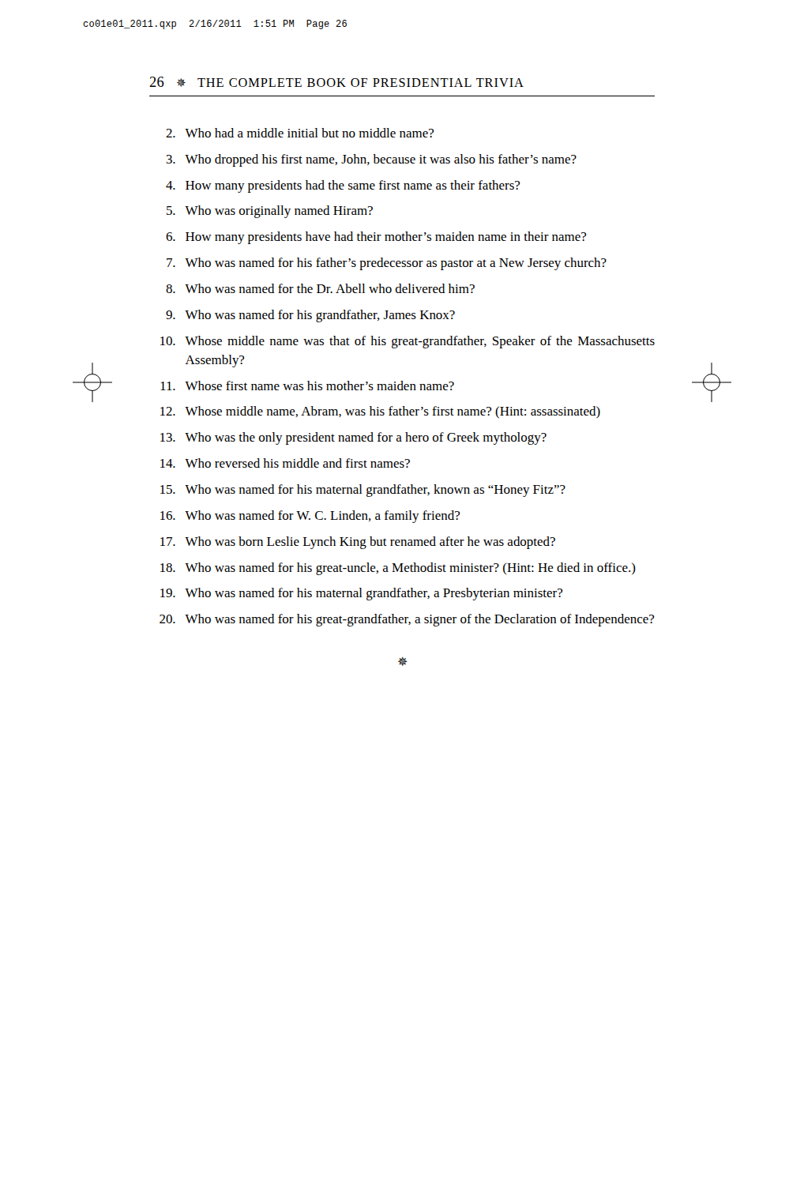co01e01_2011.qxp 2/16/2011 1:51 PM Page 26
26 ✵ The Complete Book of Presidential Trivia
2. Who had a middle initial but no middle name?
3. Who dropped his first name, John, because it was also his father’s name?
4. How many presidents had the same first name as their fathers?
5. Who was originally named Hiram?
6. How many presidents have had their mother’s maiden name in their name?
7. Who was named for his father’s predecessor as pastor at a New Jersey church?
8. Who was named for the Dr. Abell who delivered him?
9. Who was named for his grandfather, James Knox?
10. Whose middle name was that of his great-grandfather, Speaker of the Massachusetts Assembly?
11. Whose first name was his mother’s maiden name?
12. Whose middle name, Abram, was his father’s first name? (Hint: assassinated)
13. Who was the only president named for a hero of Greek mythology?
14. Who reversed his middle and first names?
15. Who was named for his maternal grandfather, known as “Honey Fitz”?
16. Who was named for W. C. Linden, a family friend?
17. Who was born Leslie Lynch King but renamed after he was adopted?
18. Who was named for his great-uncle, a Methodist minister? (Hint: He died in office.)
19. Who was named for his maternal grandfather, a Presbyterian minister?
20. Who was named for his great-grandfather, a signer of the Declaration of Independence?
✵